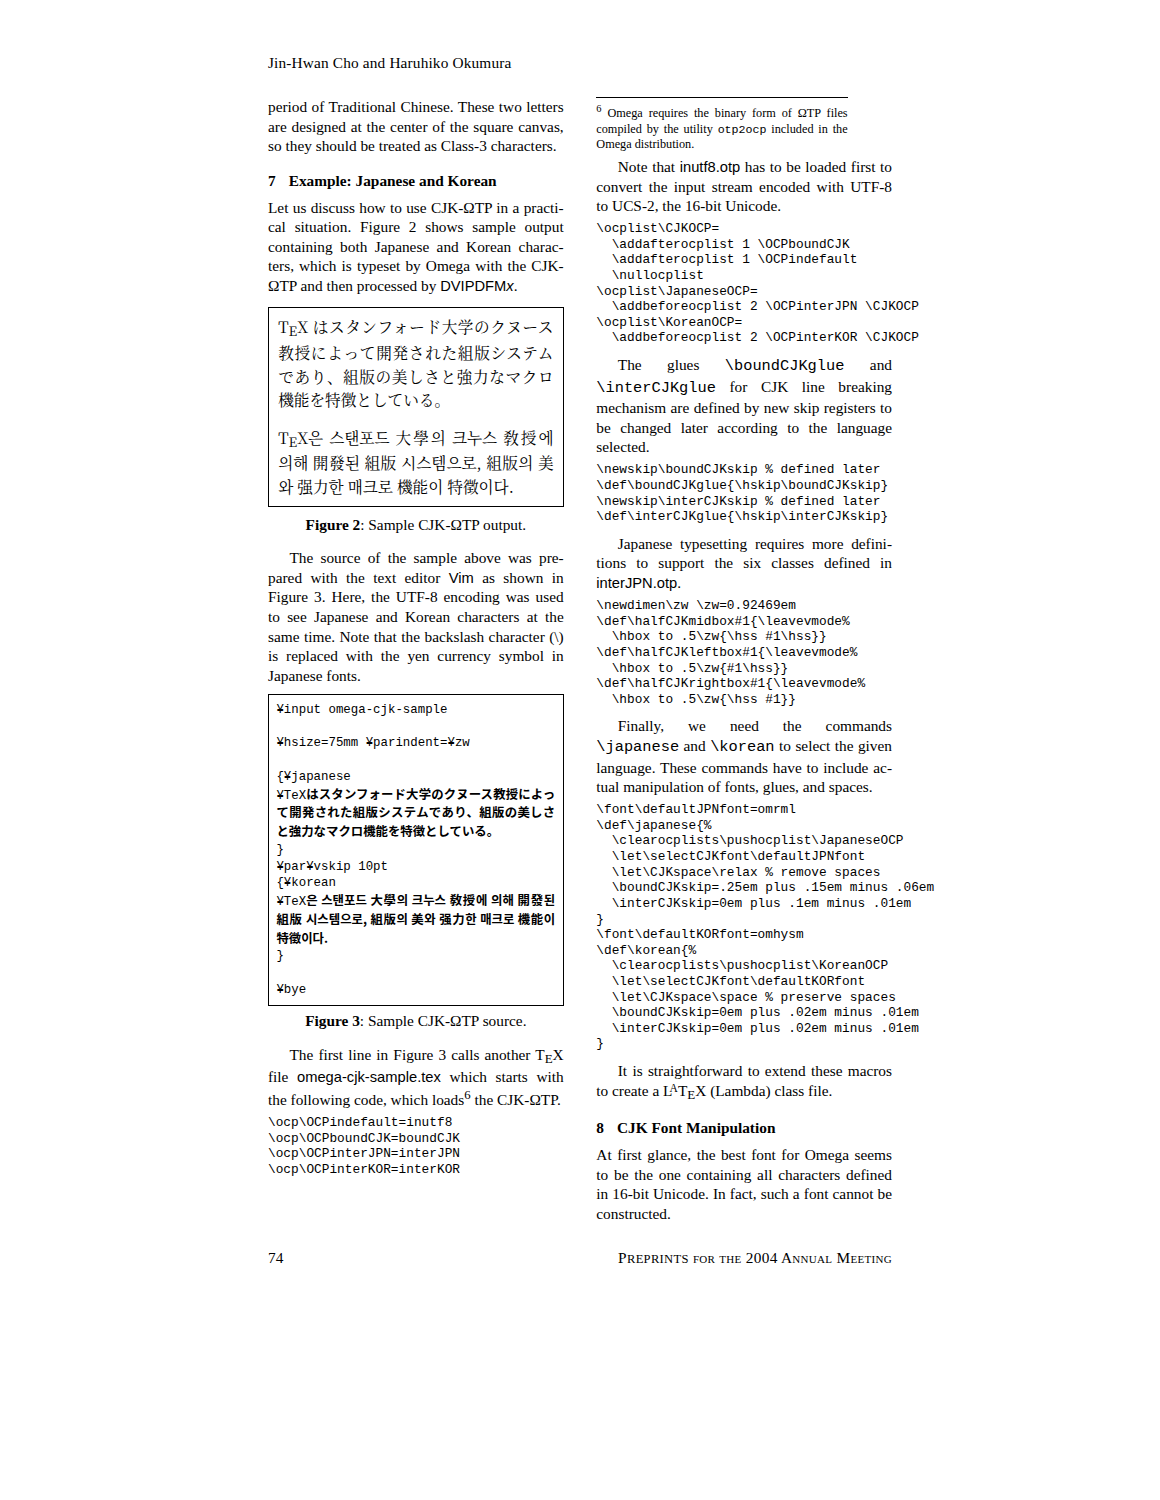Jin-Hwan Cho and Haruhiko Okumura
period of Traditional Chinese. These two letters are designed at the center of the square canvas, so they should be treated as Class-3 characters.
7 Example: Japanese and Korean
Let us discuss how to use CJK-ΩTP in a practical situation. Figure 2 shows sample output containing both Japanese and Korean characters, which is typeset by Omega with the CJK-ΩTP and then processed by DVIPDFMx.
TEX はスタンフォード大学のクヌース教授によって開発された組版システムであり、組版の美しさと強力なマクロ機能を特徴としている。
TEX은 스탠포드 大學의 크누스 敎授에 의해 開發된 組版 시스템으로, 組版의 美와 强力한 매크로 機能이 特徵이다.
Figure 2: Sample CJK-ΩTP output.
The source of the sample above was prepared with the text editor Vim as shown in Figure 3. Here, the UTF-8 encoding was used to see Japanese and Korean characters at the same time. Note that the backslash character (\) is replaced with the yen currency symbol in Japanese fonts.
¥input omega-cjk-sample ¥hsize=75mm ¥parindent=¥zw {¥japanese ¥TeXはスタンフォード大学のクヌース教授によって開発された組版システムであり、組版の美しさと強力なマクロ機能を特徴としている。 } ¥par¥vskip 10pt {¥korean ¥TeX은 스탠포드 大學의 크누스 敎授에 의해 開發된 組版 시스템으로, 組版의 美와 强力한 매크로 機能이 特徵이다. } ¥bye
Figure 3: Sample CJK-ΩTP source.
The first line in Figure 3 calls another TEX file omega-cjk-sample.tex which starts with the following code, which loads6 the CJK-ΩTP.
\ocp\OCPindefault=inutf8
\ocp\OCPboundCJK=boundCJK
\ocp\OCPinterJPN=interJPN
\ocp\OCPinterKOR=interKOR
6 Omega requires the binary form of ΩTP files compiled by the utility otp2ocp included in the Omega distribution.
Note that inutf8.otp has to be loaded first to convert the input stream encoded with UTF-8 to UCS-2, the 16-bit Unicode.
\ocplist\CJKOCP=
  \addafterocplist 1 \OCPboundCJK
  \addafterocplist 1 \OCPindefault
  \nullocplist
\ocplist\JapaneseOCP=
  \addbeforeocplist 2 \OCPinterJPN \CJKOCP
\ocplist\KoreanOCP=
  \addbeforeocplist 2 \OCPinterKOR \CJKOCP
The glues \boundCJKglue and \interCJKglue for CJK line breaking mechanism are defined by new skip registers to be changed later according to the language selected.
\newskip\boundCJKskip % defined later
\def\boundCJKglue{\hskip\boundCJKskip}
\newskip\interCJKskip % defined later
\def\interCJKglue{\hskip\interCJKskip}
Japanese typesetting requires more definitions to support the six classes defined in interJPN.otp.
\newdimen\zw \zw=0.92469em
\def\halfCJKmidbox#1{\leavevmode%
  \hbox to .5\zw{\hss #1\hss}}
\def\halfCJKleftbox#1{\leavevmode%
  \hbox to .5\zw{#1\hss}}
\def\halfCJKrightbox#1{\leavevmode%
  \hbox to .5\zw{\hss #1}}
Finally, we need the commands \japanese and \korean to select the given language. These commands have to include actual manipulation of fonts, glues, and spaces.
\font\defaultJPNfont=omrml
\def\japanese{%
  \clearocplists\pushocplist\JapaneseOCP
  \let\selectCJKfont\defaultJPNfont
  \let\CJKspace\relax % remove spaces
  \boundCJKskip=.25em plus .15em minus .06em
  \interCJKskip=0em plus .1em minus .01em
}
\font\defaultKORfont=omhysm
\def\korean{%
  \clearocplists\pushocplist\KoreanOCP
  \let\selectCJKfont\defaultKORfont
  \let\CJKspace\space % preserve spaces
  \boundCJKskip=0em plus .02em minus .01em
  \interCJKskip=0em plus .02em minus .01em
}
It is straightforward to extend these macros to create a LATEX (Lambda) class file.
8 CJK Font Manipulation
At first glance, the best font for Omega seems to be the one containing all characters defined in 16-bit Unicode. In fact, such a font cannot be constructed.
74
PREPRINTS for the 2004 Annual Meeting